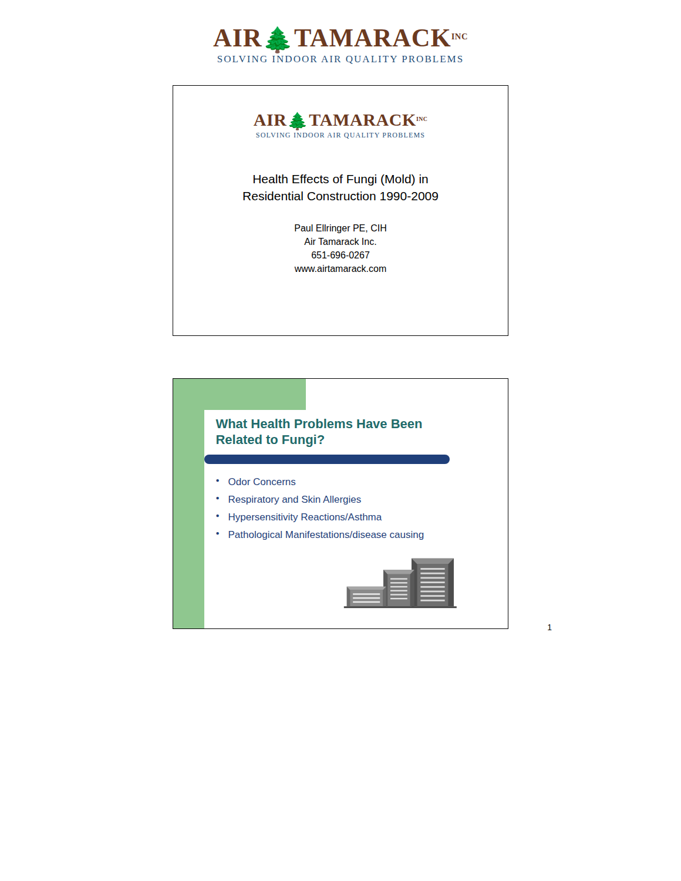AIR🌲TAMARACKINC
SOLVING INDOOR AIR QUALITY PROBLEMS
AIR🌲TAMARACKINC
SOLVING INDOOR AIR QUALITY PROBLEMS
Health Effects of Fungi (Mold) in
Residential Construction 1990-2009
Paul Ellringer PE, CIH
Air Tamarack Inc.
651-696-0267
www.airtamarack.com
What Health Problems Have Been
Related to Fungi?
Odor Concerns
Respiratory and Skin Allergies
Hypersensitivity Reactions/Asthma
Pathological Manifestations/disease causing
1